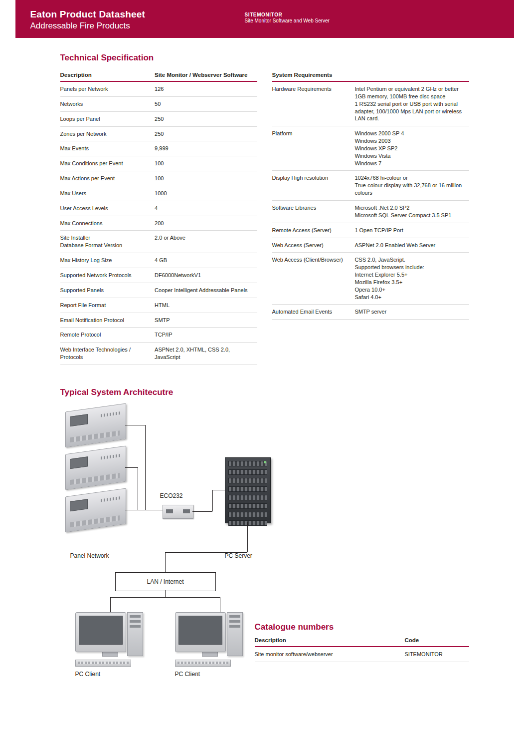Eaton Product Datasheet
Addressable Fire Products
SITEMONITOR
Site Monitor Software and Web Server
Technical Specification
| Description | Site Monitor / Webserver Software |
| --- | --- |
| Panels per Network | 126 |
| Networks | 50 |
| Loops per Panel | 250 |
| Zones per Network | 250 |
| Max Events | 9,999 |
| Max Conditions per Event | 100 |
| Max Actions per Event | 100 |
| Max Users | 1000 |
| User Access Levels | 4 |
| Max Connections | 200 |
| Site Installer Database Format Version | 2.0 or Above |
| Max History Log Size | 4 GB |
| Supported Network Protocols | DF6000NetworkV1 |
| Supported Panels | Cooper Intelligent Addressable Panels |
| Report File Format | HTML |
| Email Notification Protocol | SMTP |
| Remote Protocol | TCP/IP |
| Web Interface Technologies / Protocols | ASPNet 2.0, XHTML, CSS 2.0, JavaScript |
| System Requirements |
| --- |
| Hardware Requirements | Intel Pentium or equivalent 2 GHz or better 1GB memory, 100MB free disc space 1 RS232 serial port or USB port with serial adapter, 100/1000 Mps LAN port or wireless LAN card. |
| Platform | Windows 2000 SP 4 Windows 2003 Windows XP SP2 Windows Vista Windows 7 |
| Display High resolution | 1024x768 hi-colour or True-colour display with 32,768 or 16 million colours |
| Software Libraries | Microsoft .Net 2.0 SP2 Microsoft SQL Server Compact 3.5 SP1 |
| Remote Access (Server) | 1 Open TCP/IP Port |
| Web Access (Server) | ASPNet 2.0 Enabled Web Server |
| Web Access (Client/Browser) | CSS 2.0, JavaScript. Supported browsers include: Internet Explorer 5.5+ Mozilla Firefox 3.5+ Opera 10.0+ Safari 4.0+ |
| Automated Email Events | SMTP server |
Typical System Architecutre
ECO232
Panel Network
PC Server
LAN / Internet
PC Client
PC Client
Catalogue numbers
| Description | Code |
| --- | --- |
| Site monitor software/webserver | SITEMONITOR |